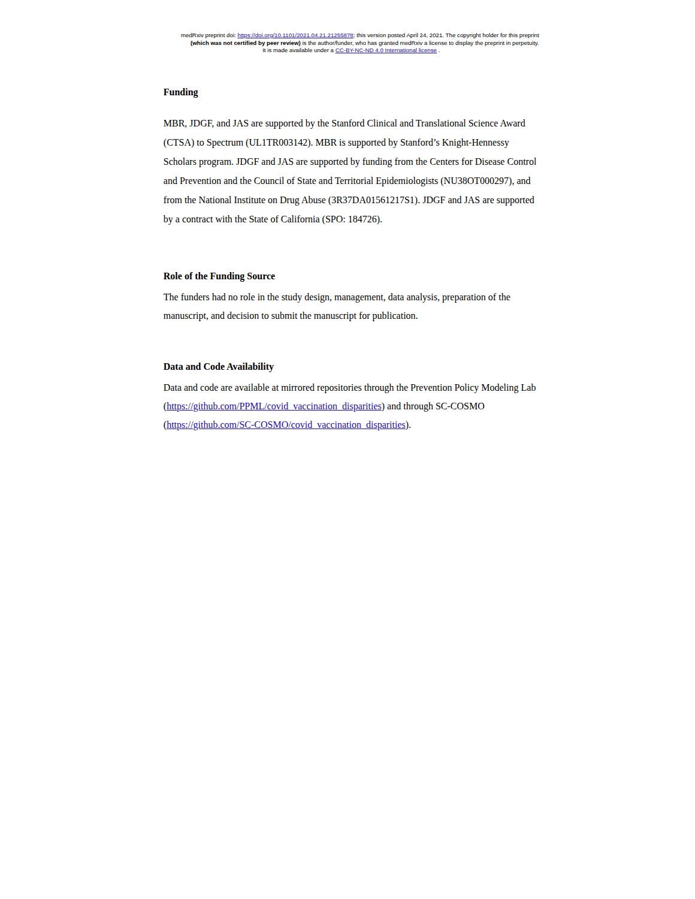medRxiv preprint doi: https://doi.org/10.1101/2021.04.21.21255878; this version posted April 24, 2021. The copyright holder for this preprint
(which was not certified by peer review) is the author/funder, who has granted medRxiv a license to display the preprint in perpetuity.
It is made available under a CC-BY-NC-ND 4.0 International license .
Funding
MBR, JDGF, and JAS are supported by the Stanford Clinical and Translational Science Award (CTSA) to Spectrum (UL1TR003142). MBR is supported by Stanford’s Knight-Hennessy Scholars program. JDGF and JAS are supported by funding from the Centers for Disease Control and Prevention and the Council of State and Territorial Epidemiologists (NU38OT000297), and from the National Institute on Drug Abuse (3R37DA01561217S1). JDGF and JAS are supported by a contract with the State of California (SPO: 184726).
Role of the Funding Source
The funders had no role in the study design, management, data analysis, preparation of the manuscript, and decision to submit the manuscript for publication.
Data and Code Availability
Data and code are available at mirrored repositories through the Prevention Policy Modeling Lab (https://github.com/PPML/covid_vaccination_disparities) and through SC-COSMO (https://github.com/SC-COSMO/covid_vaccination_disparities).